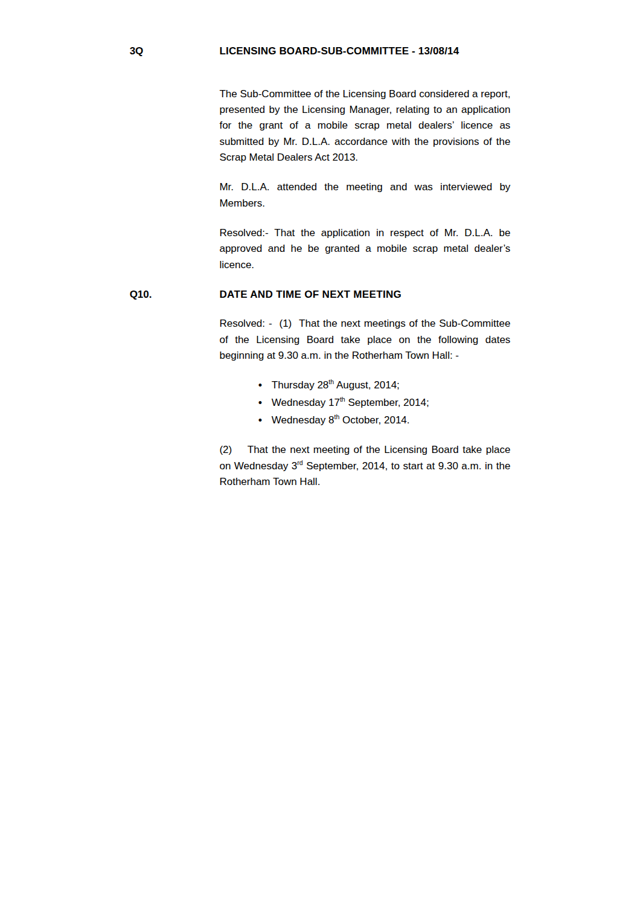3Q
LICENSING BOARD-SUB-COMMITTEE - 13/08/14
The Sub-Committee of the Licensing Board considered a report, presented by the Licensing Manager, relating to an application for the grant of a mobile scrap metal dealers’ licence as submitted by Mr. D.L.A. accordance with the provisions of the Scrap Metal Dealers Act 2013.
Mr. D.L.A. attended the meeting and was interviewed by Members.
Resolved:- That the application in respect of Mr. D.L.A. be approved and he be granted a mobile scrap metal dealer’s licence.
Q10.
DATE AND TIME OF NEXT MEETING
Resolved: - (1) That the next meetings of the Sub-Committee of the Licensing Board take place on the following dates beginning at 9.30 a.m. in the Rotherham Town Hall: -
Thursday 28th August, 2014;
Wednesday 17th September, 2014;
Wednesday 8th October, 2014.
(2) That the next meeting of the Licensing Board take place on Wednesday 3rd September, 2014, to start at 9.30 a.m. in the Rotherham Town Hall.